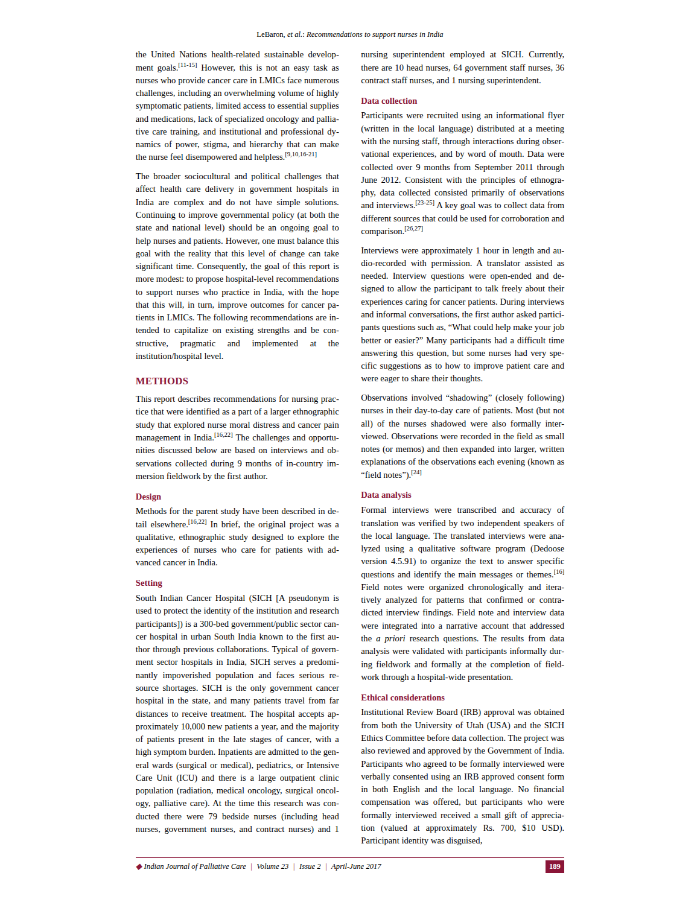LeBaron, et al.: Recommendations to support nurses in India
the United Nations health-related sustainable development goals.[11-15] However, this is not an easy task as nurses who provide cancer care in LMICs face numerous challenges, including an overwhelming volume of highly symptomatic patients, limited access to essential supplies and medications, lack of specialized oncology and palliative care training, and institutional and professional dynamics of power, stigma, and hierarchy that can make the nurse feel disempowered and helpless.[9,10,16-21]
The broader sociocultural and political challenges that affect health care delivery in government hospitals in India are complex and do not have simple solutions. Continuing to improve governmental policy (at both the state and national level) should be an ongoing goal to help nurses and patients. However, one must balance this goal with the reality that this level of change can take significant time. Consequently, the goal of this report is more modest: to propose hospital-level recommendations to support nurses who practice in India, with the hope that this will, in turn, improve outcomes for cancer patients in LMICs. The following recommendations are intended to capitalize on existing strengths and be constructive, pragmatic and implemented at the institution/hospital level.
Methods
This report describes recommendations for nursing practice that were identified as a part of a larger ethnographic study that explored nurse moral distress and cancer pain management in India.[16,22] The challenges and opportunities discussed below are based on interviews and observations collected during 9 months of in-country immersion fieldwork by the first author.
Design
Methods for the parent study have been described in detail elsewhere.[16,22] In brief, the original project was a qualitative, ethnographic study designed to explore the experiences of nurses who care for patients with advanced cancer in India.
Setting
South Indian Cancer Hospital (SICH [A pseudonym is used to protect the identity of the institution and research participants]) is a 300-bed government/public sector cancer hospital in urban South India known to the first author through previous collaborations. Typical of government sector hospitals in India, SICH serves a predominantly impoverished population and faces serious resource shortages. SICH is the only government cancer hospital in the state, and many patients travel from far distances to receive treatment. The hospital accepts approximately 10,000 new patients a year, and the majority of patients present in the late stages of cancer, with a high symptom burden. Inpatients are admitted to the general wards (surgical or medical), pediatrics, or Intensive Care Unit (ICU) and there is a large outpatient clinic population (radiation, medical oncology, surgical oncology, palliative care). At the time this research was conducted there were 79 bedside nurses (including head nurses, government nurses, and contract nurses) and 1 nursing superintendent employed at SICH. Currently, there are 10 head nurses, 64 government staff nurses, 36 contract staff nurses, and 1 nursing superintendent.
Data collection
Participants were recruited using an informational flyer (written in the local language) distributed at a meeting with the nursing staff, through interactions during observational experiences, and by word of mouth. Data were collected over 9 months from September 2011 through June 2012. Consistent with the principles of ethnography, data collected consisted primarily of observations and interviews.[23-25] A key goal was to collect data from different sources that could be used for corroboration and comparison.[26,27]
Interviews were approximately 1 hour in length and audio-recorded with permission. A translator assisted as needed. Interview questions were open-ended and designed to allow the participant to talk freely about their experiences caring for cancer patients. During interviews and informal conversations, the first author asked participants questions such as, “What could help make your job better or easier?” Many participants had a difficult time answering this question, but some nurses had very specific suggestions as to how to improve patient care and were eager to share their thoughts.
Observations involved “shadowing” (closely following) nurses in their day-to-day care of patients. Most (but not all) of the nurses shadowed were also formally interviewed. Observations were recorded in the field as small notes (or memos) and then expanded into larger, written explanations of the observations each evening (known as “field notes”).[24]
Data analysis
Formal interviews were transcribed and accuracy of translation was verified by two independent speakers of the local language. The translated interviews were analyzed using a qualitative software program (Dedoose version 4.5.91) to organize the text to answer specific questions and identify the main messages or themes.[16] Field notes were organized chronologically and iteratively analyzed for patterns that confirmed or contradicted interview findings. Field note and interview data were integrated into a narrative account that addressed the a priori research questions. The results from data analysis were validated with participants informally during fieldwork and formally at the completion of fieldwork through a hospital-wide presentation.
Ethical considerations
Institutional Review Board (IRB) approval was obtained from both the University of Utah (USA) and the SICH Ethics Committee before data collection. The project was also reviewed and approved by the Government of India. Participants who agreed to be formally interviewed were verbally consented using an IRB approved consent form in both English and the local language. No financial compensation was offered, but participants who were formally interviewed received a small gift of appreciation (valued at approximately Rs. 700, $10 USD). Participant identity was disguised,
◆Indian Journal of Palliative Care | Volume 23 | Issue 2 | April-June 2017
189